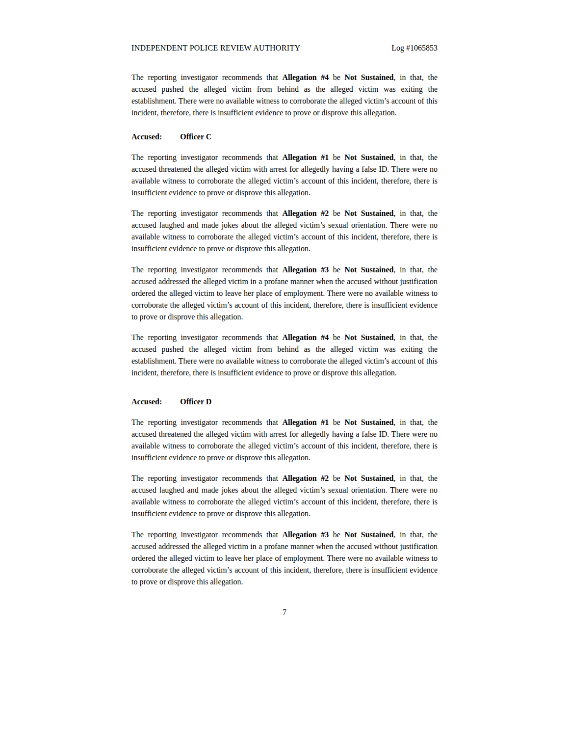INDEPENDENT POLICE REVIEW AUTHORITY Log #1065853
The reporting investigator recommends that Allegation #4 be Not Sustained, in that, the accused pushed the alleged victim from behind as the alleged victim was exiting the establishment. There were no available witness to corroborate the alleged victim’s account of this incident, therefore, there is insufficient evidence to prove or disprove this allegation.
Accused: Officer C
The reporting investigator recommends that Allegation #1 be Not Sustained, in that, the accused threatened the alleged victim with arrest for allegedly having a false ID. There were no available witness to corroborate the alleged victim’s account of this incident, therefore, there is insufficient evidence to prove or disprove this allegation.
The reporting investigator recommends that Allegation #2 be Not Sustained, in that, the accused laughed and made jokes about the alleged victim’s sexual orientation. There were no available witness to corroborate the alleged victim’s account of this incident, therefore, there is insufficient evidence to prove or disprove this allegation.
The reporting investigator recommends that Allegation #3 be Not Sustained, in that, the accused addressed the alleged victim in a profane manner when the accused without justification ordered the alleged victim to leave her place of employment. There were no available witness to corroborate the alleged victim’s account of this incident, therefore, there is insufficient evidence to prove or disprove this allegation.
The reporting investigator recommends that Allegation #4 be Not Sustained, in that, the accused pushed the alleged victim from behind as the alleged victim was exiting the establishment. There were no available witness to corroborate the alleged victim’s account of this incident, therefore, there is insufficient evidence to prove or disprove this allegation.
Accused: Officer D
The reporting investigator recommends that Allegation #1 be Not Sustained, in that, the accused threatened the alleged victim with arrest for allegedly having a false ID. There were no available witness to corroborate the alleged victim’s account of this incident, therefore, there is insufficient evidence to prove or disprove this allegation.
The reporting investigator recommends that Allegation #2 be Not Sustained, in that, the accused laughed and made jokes about the alleged victim’s sexual orientation. There were no available witness to corroborate the alleged victim’s account of this incident, therefore, there is insufficient evidence to prove or disprove this allegation.
The reporting investigator recommends that Allegation #3 be Not Sustained, in that, the accused addressed the alleged victim in a profane manner when the accused without justification ordered the alleged victim to leave her place of employment. There were no available witness to corroborate the alleged victim’s account of this incident, therefore, there is insufficient evidence to prove or disprove this allegation.
7